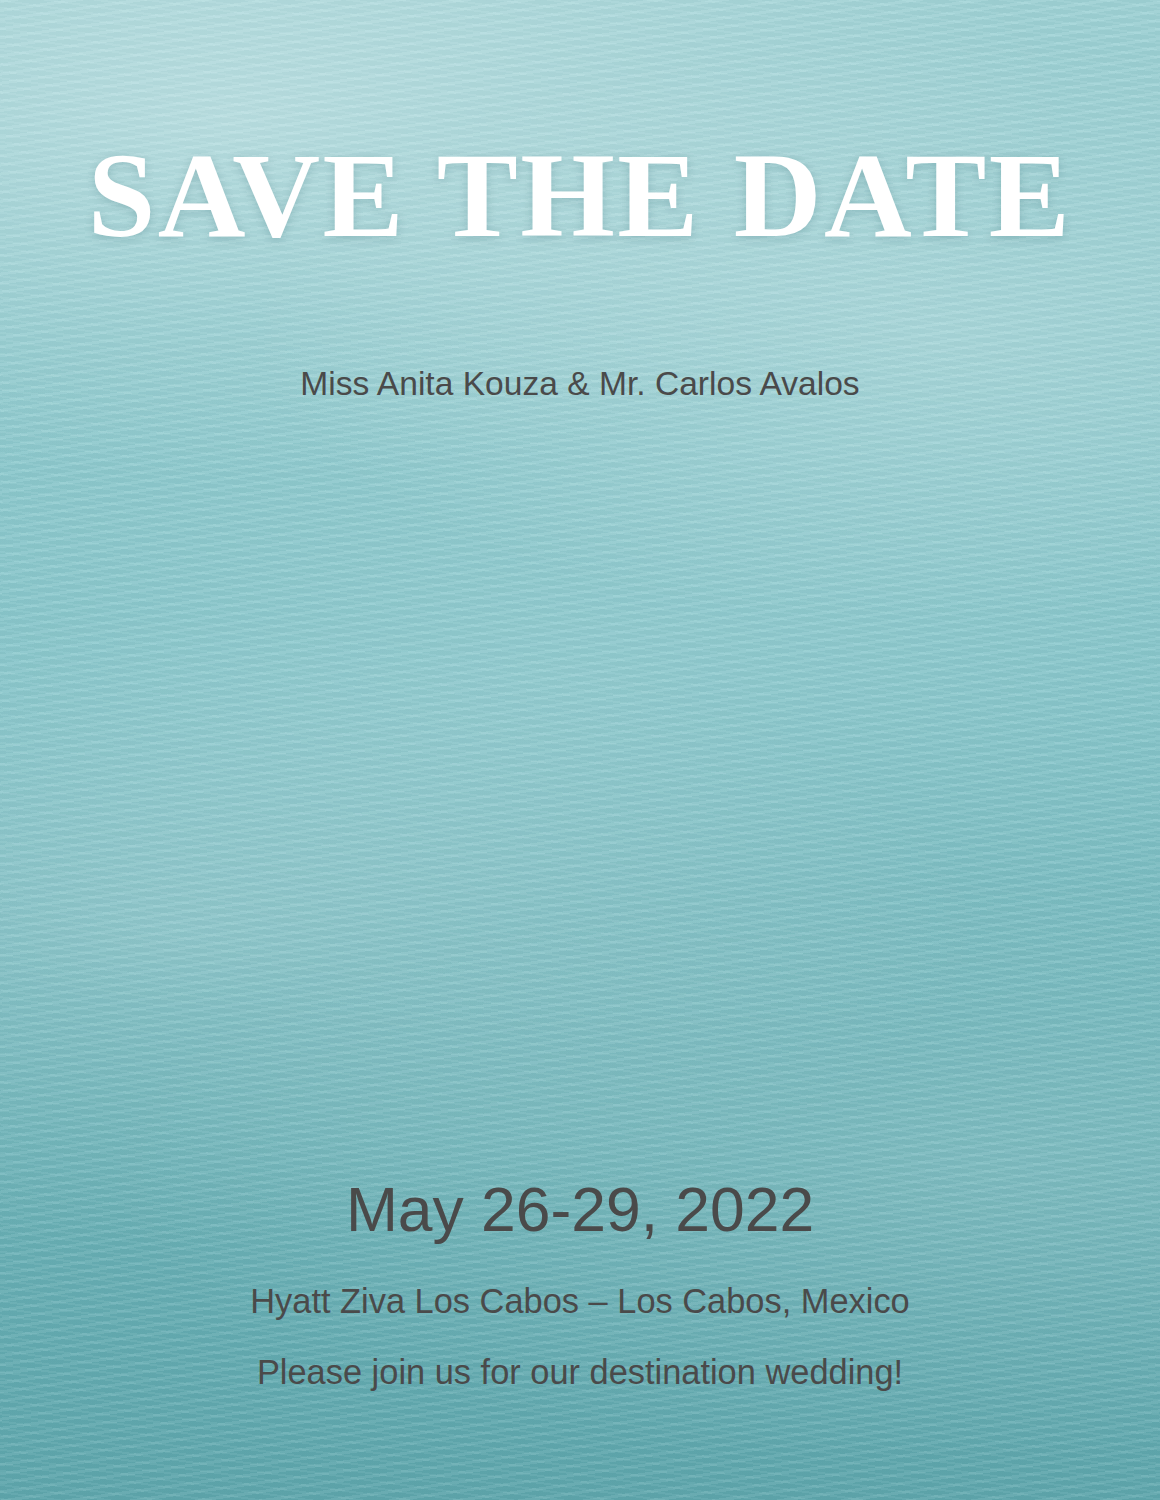Save the Date
Miss Anita Kouza & Mr. Carlos Avalos
May 26-29, 2022
Hyatt Ziva Los Cabos – Los Cabos, Mexico
Please join us for our destination wedding!